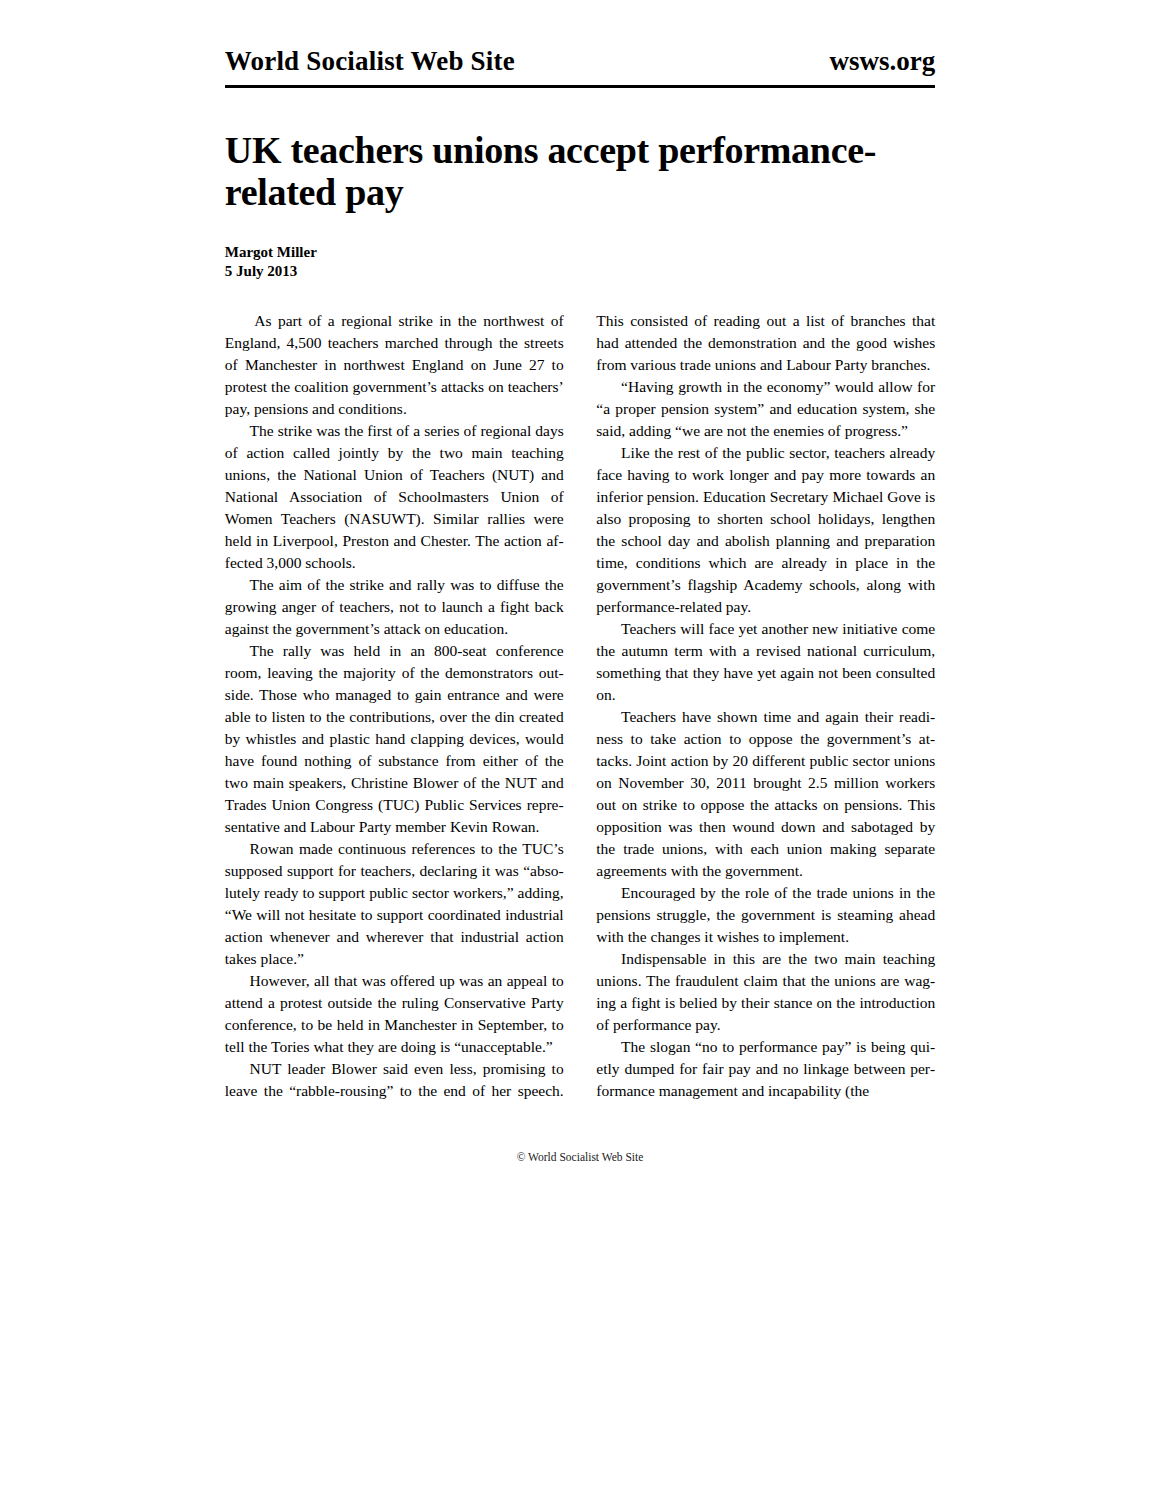World Socialist Web Site
wsws.org
UK teachers unions accept performance-related pay
Margot Miller 5 July 2013
As part of a regional strike in the northwest of England, 4,500 teachers marched through the streets of Manchester in northwest England on June 27 to protest the coalition government’s attacks on teachers’ pay, pensions and conditions.
The strike was the first of a series of regional days of action called jointly by the two main teaching unions, the National Union of Teachers (NUT) and National Association of Schoolmasters Union of Women Teachers (NASUWT). Similar rallies were held in Liverpool, Preston and Chester. The action affected 3,000 schools.
The aim of the strike and rally was to diffuse the growing anger of teachers, not to launch a fight back against the government’s attack on education.
The rally was held in an 800-seat conference room, leaving the majority of the demonstrators outside. Those who managed to gain entrance and were able to listen to the contributions, over the din created by whistles and plastic hand clapping devices, would have found nothing of substance from either of the two main speakers, Christine Blower of the NUT and Trades Union Congress (TUC) Public Services representative and Labour Party member Kevin Rowan.
Rowan made continuous references to the TUC’s supposed support for teachers, declaring it was “absolutely ready to support public sector workers,” adding, “We will not hesitate to support coordinated industrial action whenever and wherever that industrial action takes place.”
However, all that was offered up was an appeal to attend a protest outside the ruling Conservative Party conference, to be held in Manchester in September, to tell the Tories what they are doing is “unacceptable.”
NUT leader Blower said even less, promising to leave the “rabble-rousing” to the end of her speech. This consisted of reading out a list of branches that had attended the demonstration and the good wishes from various trade unions and Labour Party branches.
“Having growth in the economy” would allow for “a proper pension system” and education system, she said, adding “we are not the enemies of progress.”
Like the rest of the public sector, teachers already face having to work longer and pay more towards an inferior pension. Education Secretary Michael Gove is also proposing to shorten school holidays, lengthen the school day and abolish planning and preparation time, conditions which are already in place in the government’s flagship Academy schools, along with performance-related pay.
Teachers will face yet another new initiative come the autumn term with a revised national curriculum, something that they have yet again not been consulted on.
Teachers have shown time and again their readiness to take action to oppose the government’s attacks. Joint action by 20 different public sector unions on November 30, 2011 brought 2.5 million workers out on strike to oppose the attacks on pensions. This opposition was then wound down and sabotaged by the trade unions, with each union making separate agreements with the government.
Encouraged by the role of the trade unions in the pensions struggle, the government is steaming ahead with the changes it wishes to implement.
Indispensable in this are the two main teaching unions. The fraudulent claim that the unions are waging a fight is belied by their stance on the introduction of performance pay.
The slogan “no to performance pay” is being quietly dumped for fair pay and no linkage between performance management and incapability (the
© World Socialist Web Site